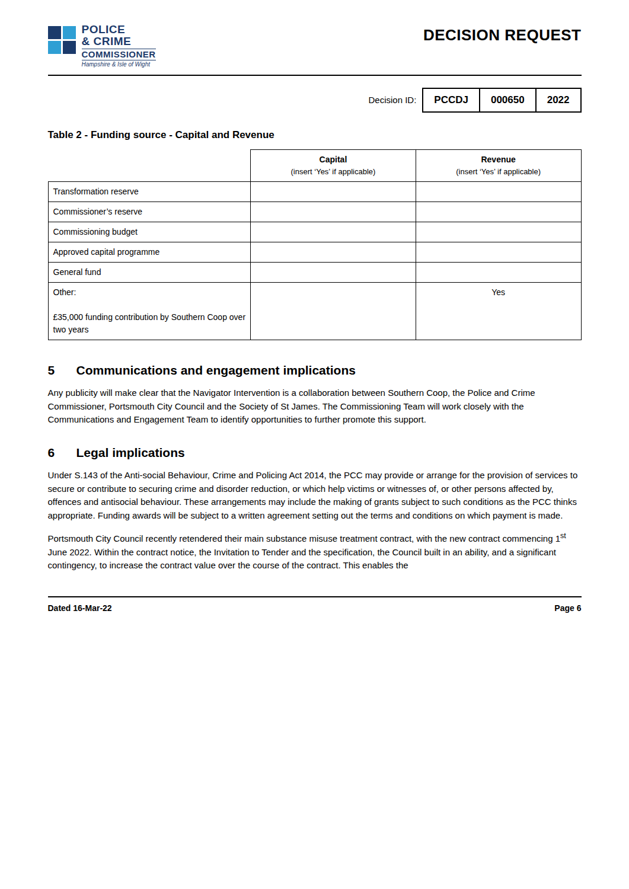POLICE
& CRIME
COMMISSIONER
Hampshire & Isle of Wight
DECISION REQUEST
Decision ID:
PCCDJ
000650
2022
Table 2 - Funding source - Capital and Revenue
| | Capital (insert ‘Yes’ if applicable) | Revenue (insert ‘Yes’ if applicable) |
| --- | --- | --- |
| Transformation reserve | | |
| Commissioner’s reserve | | |
| Commissioning budget | | |
| Approved capital programme | | |
| General fund | | |
| Other: £35,000 funding contribution by Southern Coop over two years | | Yes |
5 Communications and engagement implications
Any publicity will make clear that the Navigator Intervention is a collaboration between Southern Coop, the Police and Crime Commissioner, Portsmouth City Council and the Society of St James. The Commissioning Team will work closely with the Communications and Engagement Team to identify opportunities to further promote this support.
6 Legal implications
Under S.143 of the Anti-social Behaviour, Crime and Policing Act 2014, the PCC may provide or arrange for the provision of services to secure or contribute to securing crime and disorder reduction, or which help victims or witnesses of, or other persons affected by, offences and antisocial behaviour. These arrangements may include the making of grants subject to such conditions as the PCC thinks appropriate. Funding awards will be subject to a written agreement setting out the terms and conditions on which payment is made.
Portsmouth City Council recently retendered their main substance misuse treatment contract, with the new contract commencing 1st June 2022. Within the contract notice, the Invitation to Tender and the specification, the Council built in an ability, and a significant contingency, to increase the contract value over the course of the contract. This enables the
Dated 16-Mar-22 Page 6